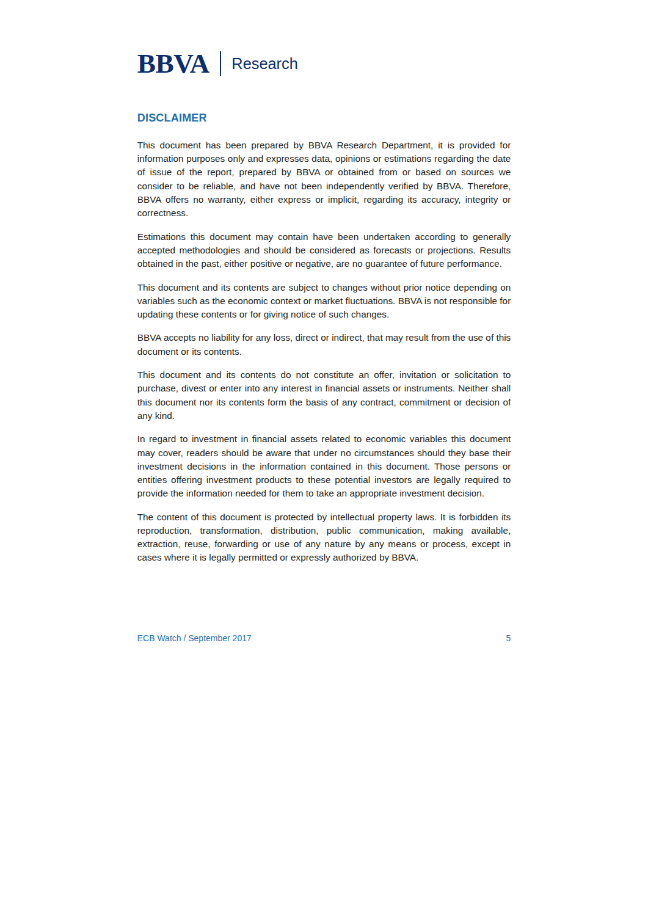BBVA Research
DISCLAIMER
This document has been prepared by BBVA Research Department, it is provided for information purposes only and expresses data, opinions or estimations regarding the date of issue of the report, prepared by BBVA or obtained from or based on sources we consider to be reliable, and have not been independently verified by BBVA. Therefore, BBVA offers no warranty, either express or implicit, regarding its accuracy, integrity or correctness.
Estimations this document may contain have been undertaken according to generally accepted methodologies and should be considered as forecasts or projections. Results obtained in the past, either positive or negative, are no guarantee of future performance.
This document and its contents are subject to changes without prior notice depending on variables such as the economic context or market fluctuations. BBVA is not responsible for updating these contents or for giving notice of such changes.
BBVA accepts no liability for any loss, direct or indirect, that may result from the use of this document or its contents.
This document and its contents do not constitute an offer, invitation or solicitation to purchase, divest or enter into any interest in financial assets or instruments. Neither shall this document nor its contents form the basis of any contract, commitment or decision of any kind.
In regard to investment in financial assets related to economic variables this document may cover, readers should be aware that under no circumstances should they base their investment decisions in the information contained in this document. Those persons or entities offering investment products to these potential investors are legally required to provide the information needed for them to take an appropriate investment decision.
The content of this document is protected by intellectual property laws. It is forbidden its reproduction, transformation, distribution, public communication, making available, extraction, reuse, forwarding or use of any nature by any means or process, except in cases where it is legally permitted or expressly authorized by BBVA.
ECB Watch / September 2017 5